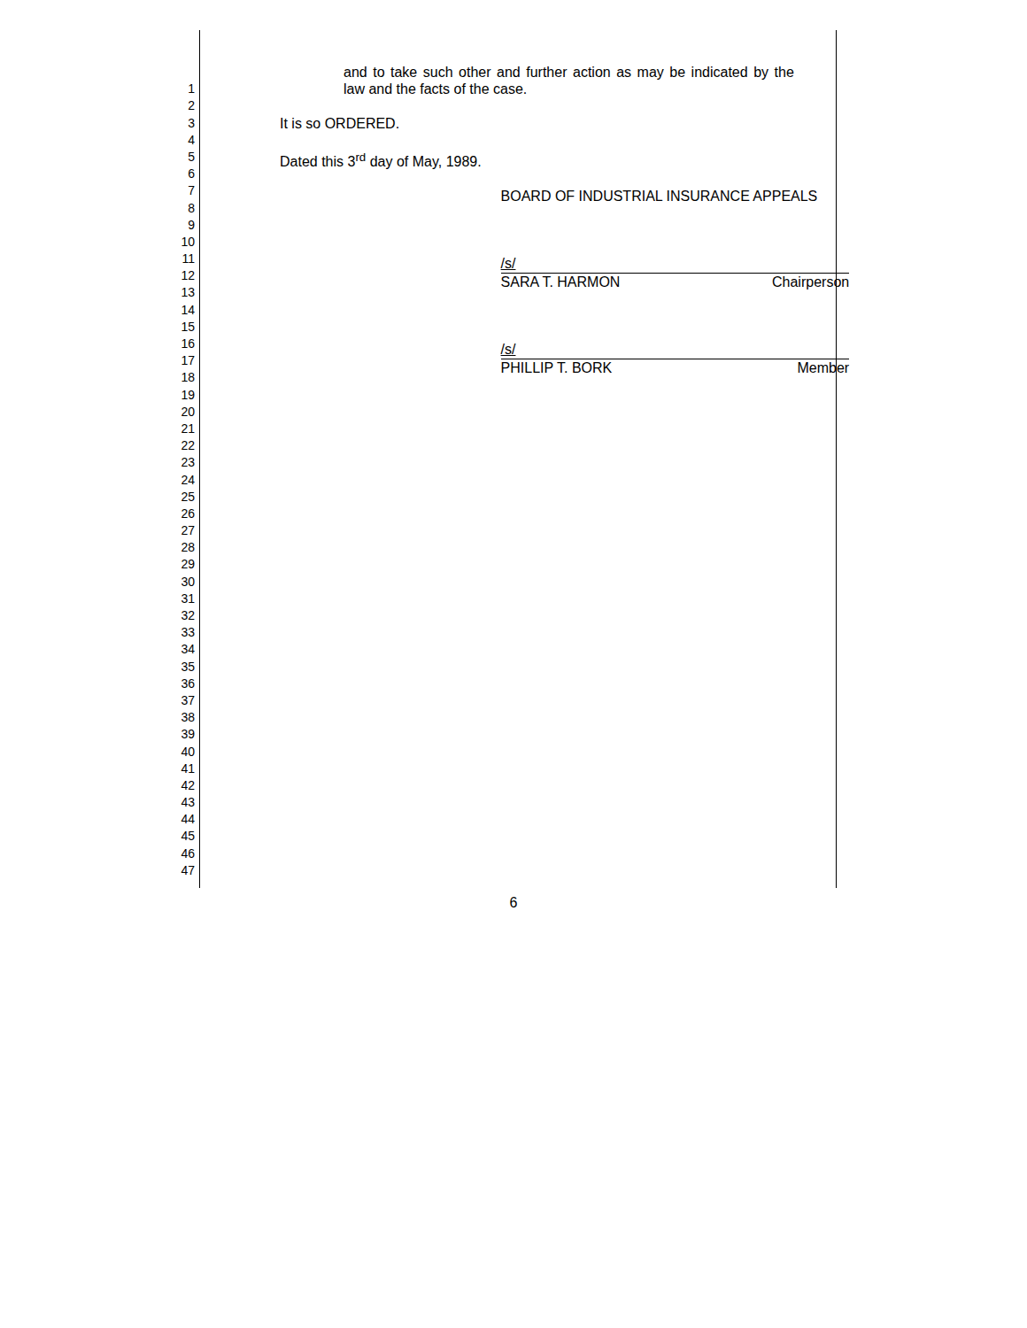1
2
3
4
5
6
7
8
9
10
11
12
13
14
15
16
17
18
19
20
21
22
23
24
25
26
27
28
29
30
31
32
33
34
35
36
37
38
39
40
41
42
43
44
45
46
47
and to take such other and further action as may be indicated by the law and the facts of the case.
It is so ORDERED.
Dated this 3rd day of May, 1989.
BOARD OF INDUSTRIAL INSURANCE APPEALS
/s/
SARA T. HARMON Chairperson
/s/
PHILLIP T. BORK Member
6